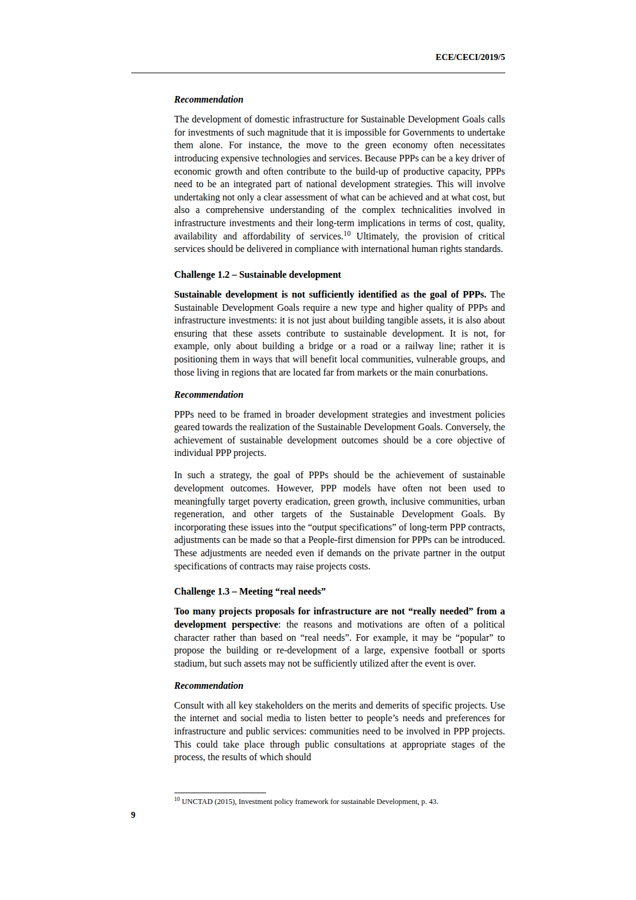ECE/CECI/2019/5
Recommendation
The development of domestic infrastructure for Sustainable Development Goals calls for investments of such magnitude that it is impossible for Governments to undertake them alone. For instance, the move to the green economy often necessitates introducing expensive technologies and services. Because PPPs can be a key driver of economic growth and often contribute to the build-up of productive capacity, PPPs need to be an integrated part of national development strategies. This will involve undertaking not only a clear assessment of what can be achieved and at what cost, but also a comprehensive understanding of the complex technicalities involved in infrastructure investments and their long-term implications in terms of cost, quality, availability and affordability of services.10 Ultimately, the provision of critical services should be delivered in compliance with international human rights standards.
Challenge 1.2 – Sustainable development
Sustainable development is not sufficiently identified as the goal of PPPs. The Sustainable Development Goals require a new type and higher quality of PPPs and infrastructure investments: it is not just about building tangible assets, it is also about ensuring that these assets contribute to sustainable development. It is not, for example, only about building a bridge or a road or a railway line; rather it is positioning them in ways that will benefit local communities, vulnerable groups, and those living in regions that are located far from markets or the main conurbations.
Recommendation
PPPs need to be framed in broader development strategies and investment policies geared towards the realization of the Sustainable Development Goals. Conversely, the achievement of sustainable development outcomes should be a core objective of individual PPP projects.
In such a strategy, the goal of PPPs should be the achievement of sustainable development outcomes. However, PPP models have often not been used to meaningfully target poverty eradication, green growth, inclusive communities, urban regeneration, and other targets of the Sustainable Development Goals. By incorporating these issues into the “output specifications” of long-term PPP contracts, adjustments can be made so that a People-first dimension for PPPs can be introduced. These adjustments are needed even if demands on the private partner in the output specifications of contracts may raise projects costs.
Challenge 1.3 – Meeting “real needs”
Too many projects proposals for infrastructure are not “really needed” from a development perspective: the reasons and motivations are often of a political character rather than based on “real needs”. For example, it may be “popular” to propose the building or re-development of a large, expensive football or sports stadium, but such assets may not be sufficiently utilized after the event is over.
Recommendation
Consult with all key stakeholders on the merits and demerits of specific projects. Use the internet and social media to listen better to people’s needs and preferences for infrastructure and public services: communities need to be involved in PPP projects. This could take place through public consultations at appropriate stages of the process, the results of which should
10 UNCTAD (2015), Investment policy framework for sustainable Development, p. 43.
9